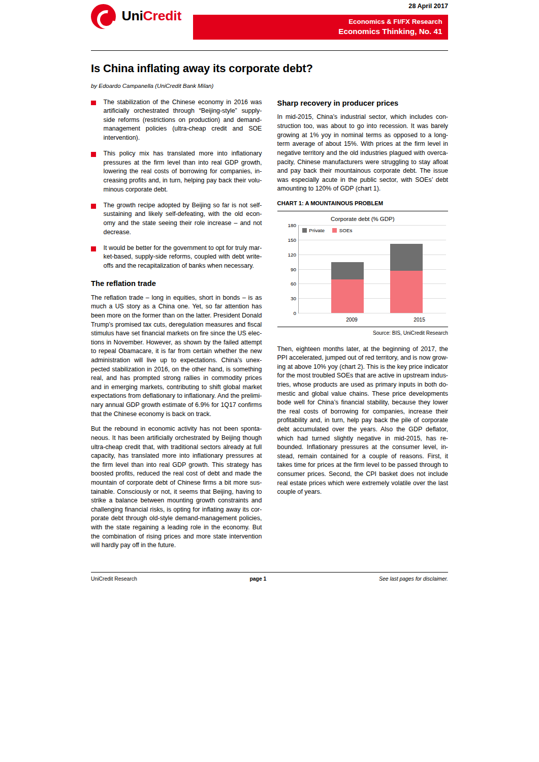UniCredit
28 April 2017
Economics & FI/FX Research
Economics Thinking, No. 41
Is China inflating away its corporate debt?
by Edoardo Campanella (UniCredit Bank Milan)
The stabilization of the Chinese economy in 2016 was artificially orchestrated through “Beijing-style” supply-side reforms (restrictions on production) and demand-management policies (ultra-cheap credit and SOE intervention).
This policy mix has translated more into inflationary pressures at the firm level than into real GDP growth, lowering the real costs of borrowing for companies, increasing profits and, in turn, helping pay back their voluminous corporate debt.
The growth recipe adopted by Beijing so far is not self-sustaining and likely self-defeating, with the old economy and the state seeing their role increase – and not decrease.
It would be better for the government to opt for truly market-based, supply-side reforms, coupled with debt write-offs and the recapitalization of banks when necessary.
The reflation trade
The reflation trade – long in equities, short in bonds – is as much a US story as a China one. Yet, so far attention has been more on the former than on the latter. President Donald Trump’s promised tax cuts, deregulation measures and fiscal stimulus have set financial markets on fire since the US elections in November. However, as shown by the failed attempt to repeal Obamacare, it is far from certain whether the new administration will live up to expectations. China’s unexpected stabilization in 2016, on the other hand, is something real, and has prompted strong rallies in commodity prices and in emerging markets, contributing to shift global market expectations from deflationary to inflationary. And the preliminary annual GDP growth estimate of 6.9% for 1Q17 confirms that the Chinese economy is back on track.
But the rebound in economic activity has not been spontaneous. It has been artificially orchestrated by Beijing though ultra-cheap credit that, with traditional sectors already at full capacity, has translated more into inflationary pressures at the firm level than into real GDP growth. This strategy has boosted profits, reduced the real cost of debt and made the mountain of corporate debt of Chinese firms a bit more sustainable. Consciously or not, it seems that Beijing, having to strike a balance between mounting growth constraints and challenging financial risks, is opting for inflating away its corporate debt through old-style demand-management policies, with the state regaining a leading role in the economy. But the combination of rising prices and more state intervention will hardly pay off in the future.
Sharp recovery in producer prices
In mid-2015, China’s industrial sector, which includes construction too, was about to go into recession. It was barely growing at 1% yoy in nominal terms as opposed to a long-term average of about 15%. With prices at the firm level in negative territory and the old industries plagued with overcapacity, Chinese manufacturers were struggling to stay afloat and pay back their mountainous corporate debt. The issue was especially acute in the public sector, with SOEs’ debt amounting to 120% of GDP (chart 1).
CHART 1: A MOUNTAINOUS PROBLEM
Corporate debt (% GDP)
Private
SOEs
180
150
120
90
60
30
0
2009
2015
Source: BIS, UniCredit Research
Then, eighteen months later, at the beginning of 2017, the PPI accelerated, jumped out of red territory, and is now growing at above 10% yoy (chart 2). This is the key price indicator for the most troubled SOEs that are active in upstream industries, whose products are used as primary inputs in both domestic and global value chains. These price developments bode well for China’s financial stability, because they lower the real costs of borrowing for companies, increase their profitability and, in turn, help pay back the pile of corporate debt accumulated over the years. Also the GDP deflator, which had turned slightly negative in mid-2015, has rebounded. Inflationary pressures at the consumer level, instead, remain contained for a couple of reasons. First, it takes time for prices at the firm level to be passed through to consumer prices. Second, the CPI basket does not include real estate prices which were extremely volatile over the last couple of years.
UniCredit Research
page 1
See last pages for disclaimer.